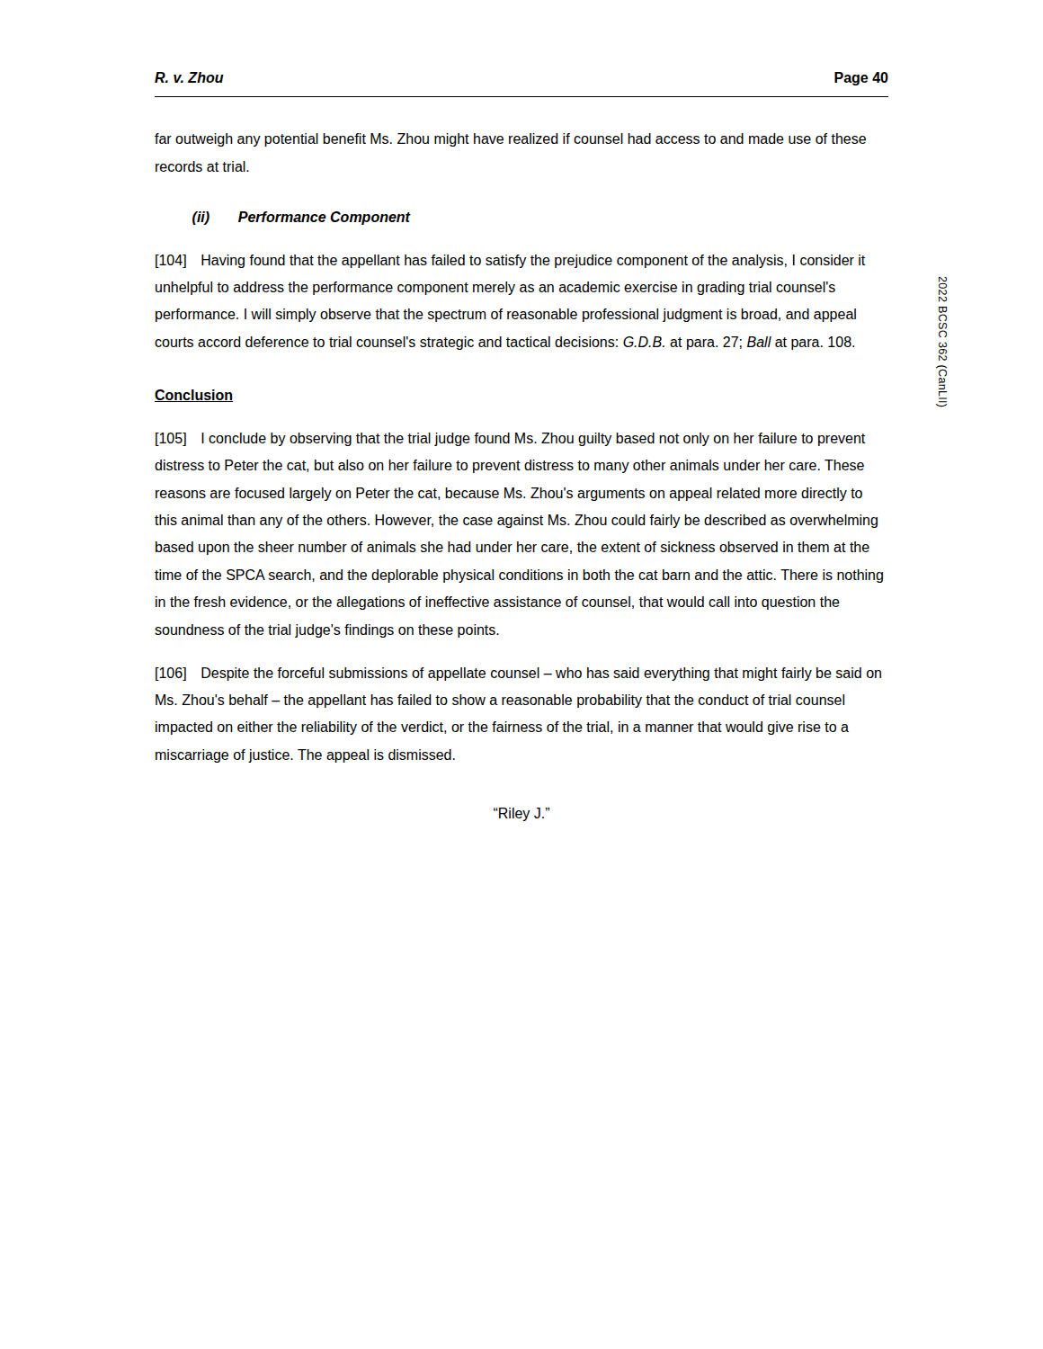R. v. Zhou Page 40
2022 BCSC 362 (CanLII)
far outweigh any potential benefit Ms. Zhou might have realized if counsel had access to and made use of these records at trial.
(ii) Performance Component
[104] Having found that the appellant has failed to satisfy the prejudice component of the analysis, I consider it unhelpful to address the performance component merely as an academic exercise in grading trial counsel's performance. I will simply observe that the spectrum of reasonable professional judgment is broad, and appeal courts accord deference to trial counsel's strategic and tactical decisions: G.D.B. at para. 27; Ball at para. 108.
Conclusion
[105] I conclude by observing that the trial judge found Ms. Zhou guilty based not only on her failure to prevent distress to Peter the cat, but also on her failure to prevent distress to many other animals under her care. These reasons are focused largely on Peter the cat, because Ms. Zhou's arguments on appeal related more directly to this animal than any of the others. However, the case against Ms. Zhou could fairly be described as overwhelming based upon the sheer number of animals she had under her care, the extent of sickness observed in them at the time of the SPCA search, and the deplorable physical conditions in both the cat barn and the attic. There is nothing in the fresh evidence, or the allegations of ineffective assistance of counsel, that would call into question the soundness of the trial judge's findings on these points.
[106] Despite the forceful submissions of appellate counsel – who has said everything that might fairly be said on Ms. Zhou's behalf – the appellant has failed to show a reasonable probability that the conduct of trial counsel impacted on either the reliability of the verdict, or the fairness of the trial, in a manner that would give rise to a miscarriage of justice. The appeal is dismissed.
“Riley J.”